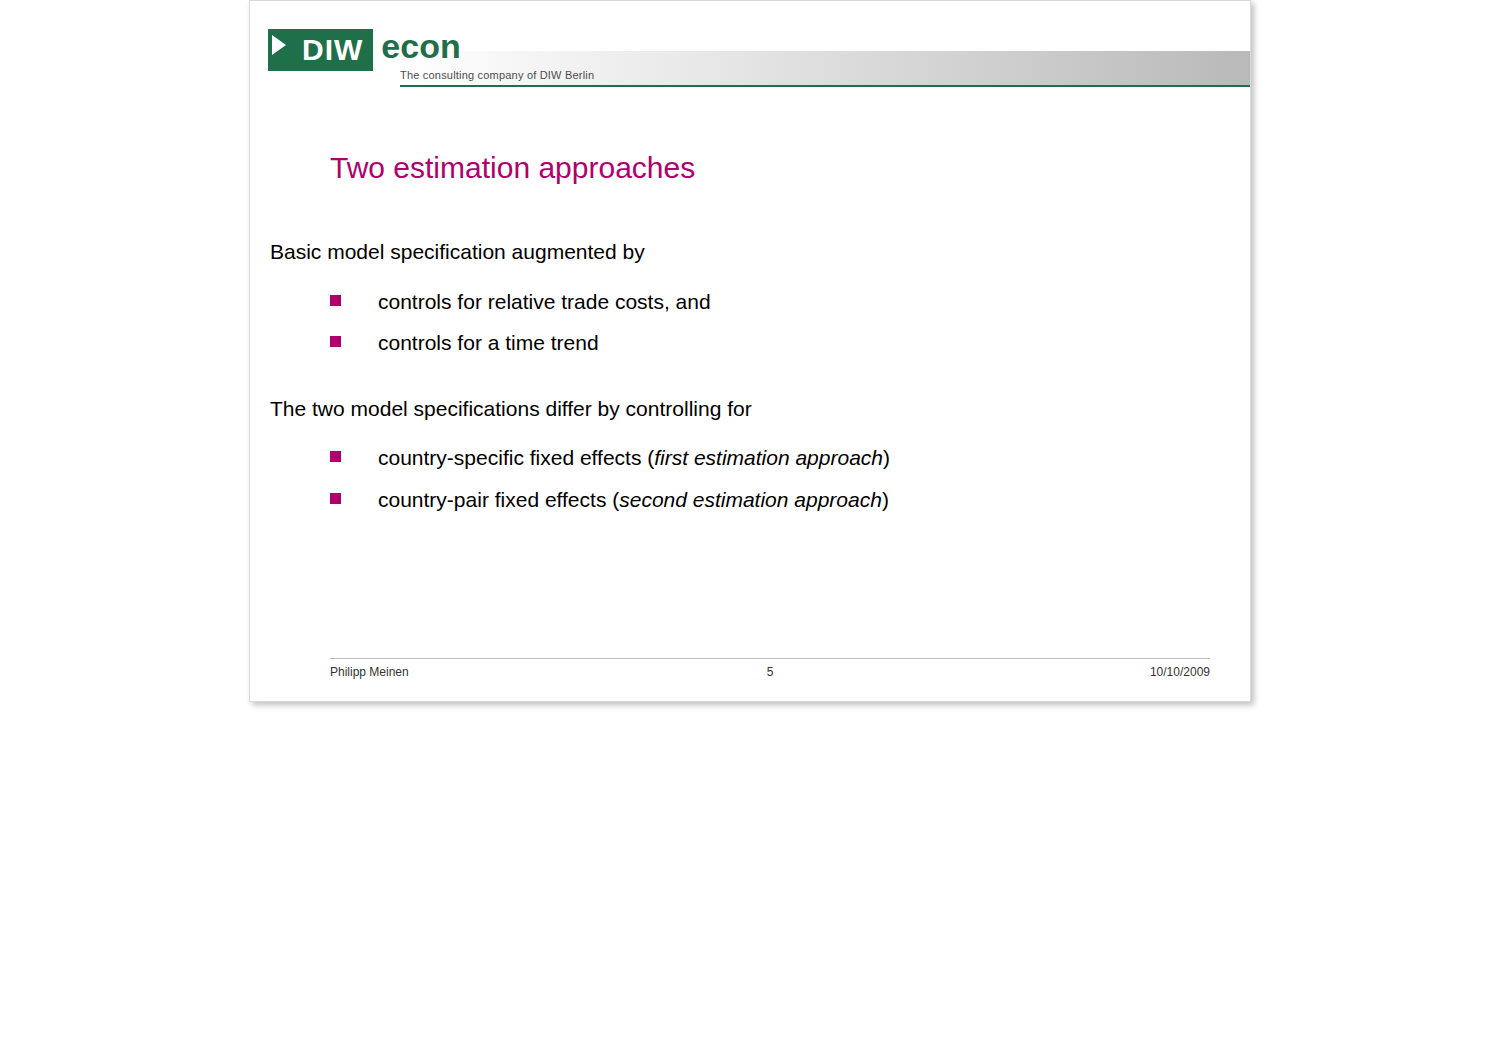DIW econ
The consulting company of DIW Berlin
Two estimation approaches
Basic model specification augmented by
controls for relative trade costs, and
controls for a time trend
The two model specifications differ by controlling for
country-specific fixed effects (first estimation approach)
country-pair fixed effects (second estimation approach)
Philipp Meinen 5 10/10/2009